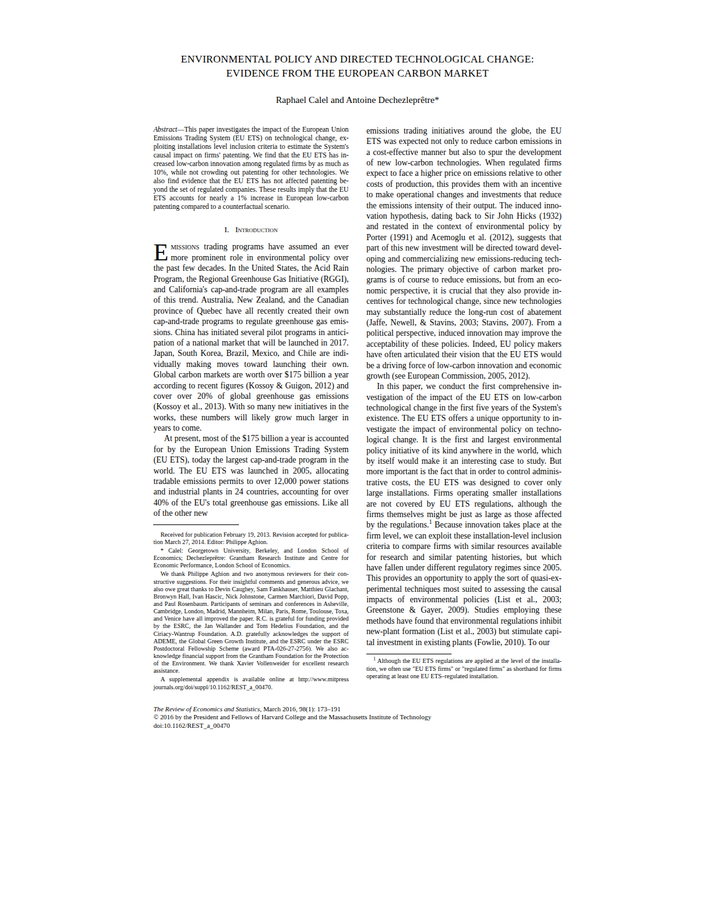Environmental Policy and Directed Technological Change:
Evidence from the European Carbon Market
Raphael Calel and Antoine Dechezleprêtre*
Abstract—This paper investigates the impact of the European Union Emissions Trading System (EU ETS) on technological change, exploiting installations level inclusion criteria to estimate the System's causal impact on firms' patenting. We find that the EU ETS has increased low-carbon innovation among regulated firms by as much as 10%, while not crowding out patenting for other technologies. We also find evidence that the EU ETS has not affected patenting beyond the set of regulated companies. These results imply that the EU ETS accounts for nearly a 1% increase in European low-carbon patenting compared to a counterfactual scenario.
I. Introduction
Emissions trading programs have assumed an ever more prominent role in environmental policy over the past few decades. In the United States, the Acid Rain Program, the Regional Greenhouse Gas Initiative (RGGI), and California's cap-and-trade program are all examples of this trend. Australia, New Zealand, and the Canadian province of Quebec have all recently created their own cap-and-trade programs to regulate greenhouse gas emissions. China has initiated several pilot programs in anticipation of a national market that will be launched in 2017. Japan, South Korea, Brazil, Mexico, and Chile are individually making moves toward launching their own. Global carbon markets are worth over $175 billion a year according to recent figures (Kossoy & Guigon, 2012) and cover over 20% of global greenhouse gas emissions (Kossoy et al., 2013). With so many new initiatives in the works, these numbers will likely grow much larger in years to come.
At present, most of the $175 billion a year is accounted for by the European Union Emissions Trading System (EU ETS), today the largest cap-and-trade program in the world. The EU ETS was launched in 2005, allocating tradable emissions permits to over 12,000 power stations and industrial plants in 24 countries, accounting for over 40% of the EU's total greenhouse gas emissions. Like all of the other new
Received for publication February 19, 2013. Revision accepted for publication March 27, 2014. Editor: Philippe Aghion.
* Calel: Georgetown University, Berkeley, and London School of Economics; Dechezleprêtre: Grantham Research Institute and Centre for Economic Performance, London School of Economics.
We thank Philippe Aghion and two anonymous reviewers for their constructive suggestions. For their insightful comments and generous advice, we also owe great thanks to Devin Caughey, Sam Fankhauser, Matthieu Glachant, Bronwyn Hall, Ivan Hascic, Nick Johnstone, Carmen Marchiori, David Popp, and Paul Rosenbaum. Participants of seminars and conferences in Asheville, Cambridge, London, Madrid, Mannheim, Milan, Paris, Rome, Toulouse, Toxa, and Venice have all improved the paper. R.C. is grateful for funding provided by the ESRC, the Jan Wallander and Tom Hedelius Foundation, and the Ciriacy-Wantrup Foundation. A.D. gratefully acknowledges the support of ADEME, the Global Green Growth Institute, and the ESRC under the ESRC Postdoctoral Fellowship Scheme (award PTA-026-27-2756). We also acknowledge financial support from the Grantham Foundation for the Protection of the Environment. We thank Xavier Vollenweider for excellent research assistance.
A supplemental appendix is available online at http://www.mitpress journals.org/doi/suppl/10.1162/REST_a_00470.
emissions trading initiatives around the globe, the EU ETS was expected not only to reduce carbon emissions in a cost-effective manner but also to spur the development of new low-carbon technologies. When regulated firms expect to face a higher price on emissions relative to other costs of production, this provides them with an incentive to make operational changes and investments that reduce the emissions intensity of their output. The induced innovation hypothesis, dating back to Sir John Hicks (1932) and restated in the context of environmental policy by Porter (1991) and Acemoglu et al. (2012), suggests that part of this new investment will be directed toward developing and commercializing new emissions-reducing technologies. The primary objective of carbon market programs is of course to reduce emissions, but from an economic perspective, it is crucial that they also provide incentives for technological change, since new technologies may substantially reduce the long-run cost of abatement (Jaffe, Newell, & Stavins, 2003; Stavins, 2007). From a political perspective, induced innovation may improve the acceptability of these policies. Indeed, EU policy makers have often articulated their vision that the EU ETS would be a driving force of low-carbon innovation and economic growth (see European Commission, 2005, 2012).
In this paper, we conduct the first comprehensive investigation of the impact of the EU ETS on low-carbon technological change in the first five years of the System's existence. The EU ETS offers a unique opportunity to investigate the impact of environmental policy on technological change. It is the first and largest environmental policy initiative of its kind anywhere in the world, which by itself would make it an interesting case to study. But more important is the fact that in order to control administrative costs, the EU ETS was designed to cover only large installations. Firms operating smaller installations are not covered by EU ETS regulations, although the firms themselves might be just as large as those affected by the regulations.1 Because innovation takes place at the firm level, we can exploit these installation-level inclusion criteria to compare firms with similar resources available for research and similar patenting histories, but which have fallen under different regulatory regimes since 2005. This provides an opportunity to apply the sort of quasi-experimental techniques most suited to assessing the causal impacts of environmental policies (List et al., 2003; Greenstone & Gayer, 2009). Studies employing these methods have found that environmental regulations inhibit new-plant formation (List et al., 2003) but stimulate capital investment in existing plants (Fowlie, 2010). To our
1 Although the EU ETS regulations are applied at the level of the installation, we often use "EU ETS firms" or "regulated firms" as shorthand for firms operating at least one EU ETS–regulated installation.
The Review of Economics and Statistics, March 2016, 98(1): 173–191
© 2016 by the President and Fellows of Harvard College and the Massachusetts Institute of Technology
doi:10.1162/REST_a_00470